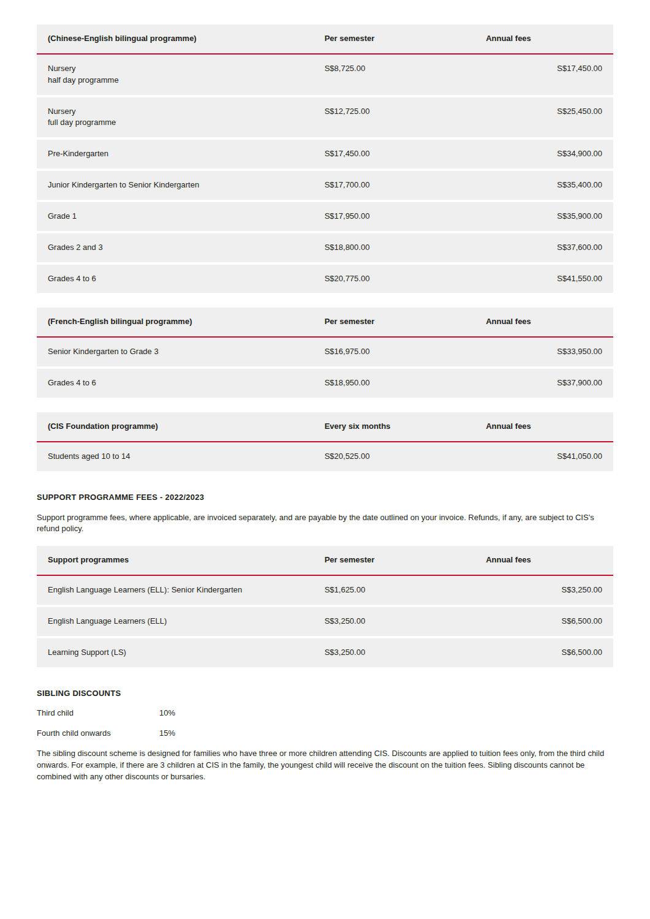| (Chinese-English bilingual programme) | Per semester | Annual fees |
| --- | --- | --- |
| Nursery half day programme | S$8,725.00 | S$17,450.00 |
| Nursery full day programme | S$12,725.00 | S$25,450.00 |
| Pre-Kindergarten | S$17,450.00 | S$34,900.00 |
| Junior Kindergarten to Senior Kindergarten | S$17,700.00 | S$35,400.00 |
| Grade 1 | S$17,950.00 | S$35,900.00 |
| Grades 2 and 3 | S$18,800.00 | S$37,600.00 |
| Grades 4 to 6 | S$20,775.00 | S$41,550.00 |
| (French-English bilingual programme) | Per semester | Annual fees |
| --- | --- | --- |
| Senior Kindergarten to Grade 3 | S$16,975.00 | S$33,950.00 |
| Grades 4 to 6 | S$18,950.00 | S$37,900.00 |
| (CIS Foundation programme) | Every six months | Annual fees |
| --- | --- | --- |
| Students aged 10 to 14 | S$20,525.00 | S$41,050.00 |
Support programme fees - 2022/2023
Support programme fees, where applicable, are invoiced separately, and are payable by the date outlined on your invoice. Refunds, if any, are subject to CIS's refund policy.
| Support programmes | Per semester | Annual fees |
| --- | --- | --- |
| English Language Learners (ELL): Senior Kindergarten | S$1,625.00 | S$3,250.00 |
| English Language Learners (ELL) | S$3,250.00 | S$6,500.00 |
| Learning Support (LS) | S$3,250.00 | S$6,500.00 |
Sibling discounts
Third child
10%
Fourth child onwards
15%
The sibling discount scheme is designed for families who have three or more children attending CIS. Discounts are applied to tuition fees only, from the third child onwards. For example, if there are 3 children at CIS in the family, the youngest child will receive the discount on the tuition fees. Sibling discounts cannot be combined with any other discounts or bursaries.